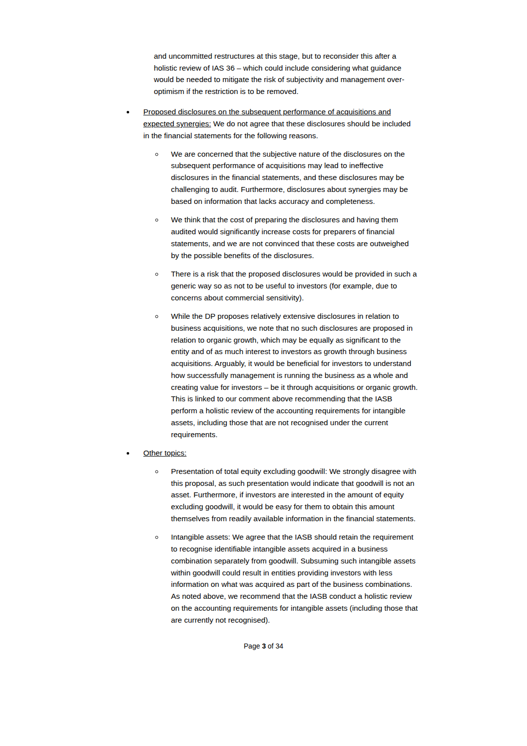and uncommitted restructures at this stage, but to reconsider this after a holistic review of IAS 36 – which could include considering what guidance would be needed to mitigate the risk of subjectivity and management over-optimism if the restriction is to be removed.
Proposed disclosures on the subsequent performance of acquisitions and expected synergies: We do not agree that these disclosures should be included in the financial statements for the following reasons.
We are concerned that the subjective nature of the disclosures on the subsequent performance of acquisitions may lead to ineffective disclosures in the financial statements, and these disclosures may be challenging to audit. Furthermore, disclosures about synergies may be based on information that lacks accuracy and completeness.
We think that the cost of preparing the disclosures and having them audited would significantly increase costs for preparers of financial statements, and we are not convinced that these costs are outweighed by the possible benefits of the disclosures.
There is a risk that the proposed disclosures would be provided in such a generic way so as not to be useful to investors (for example, due to concerns about commercial sensitivity).
While the DP proposes relatively extensive disclosures in relation to business acquisitions, we note that no such disclosures are proposed in relation to organic growth, which may be equally as significant to the entity and of as much interest to investors as growth through business acquisitions. Arguably, it would be beneficial for investors to understand how successfully management is running the business as a whole and creating value for investors – be it through acquisitions or organic growth. This is linked to our comment above recommending that the IASB perform a holistic review of the accounting requirements for intangible assets, including those that are not recognised under the current requirements.
Other topics:
Presentation of total equity excluding goodwill: We strongly disagree with this proposal, as such presentation would indicate that goodwill is not an asset. Furthermore, if investors are interested in the amount of equity excluding goodwill, it would be easy for them to obtain this amount themselves from readily available information in the financial statements.
Intangible assets: We agree that the IASB should retain the requirement to recognise identifiable intangible assets acquired in a business combination separately from goodwill. Subsuming such intangible assets within goodwill could result in entities providing investors with less information on what was acquired as part of the business combinations. As noted above, we recommend that the IASB conduct a holistic review on the accounting requirements for intangible assets (including those that are currently not recognised).
Page 3 of 34